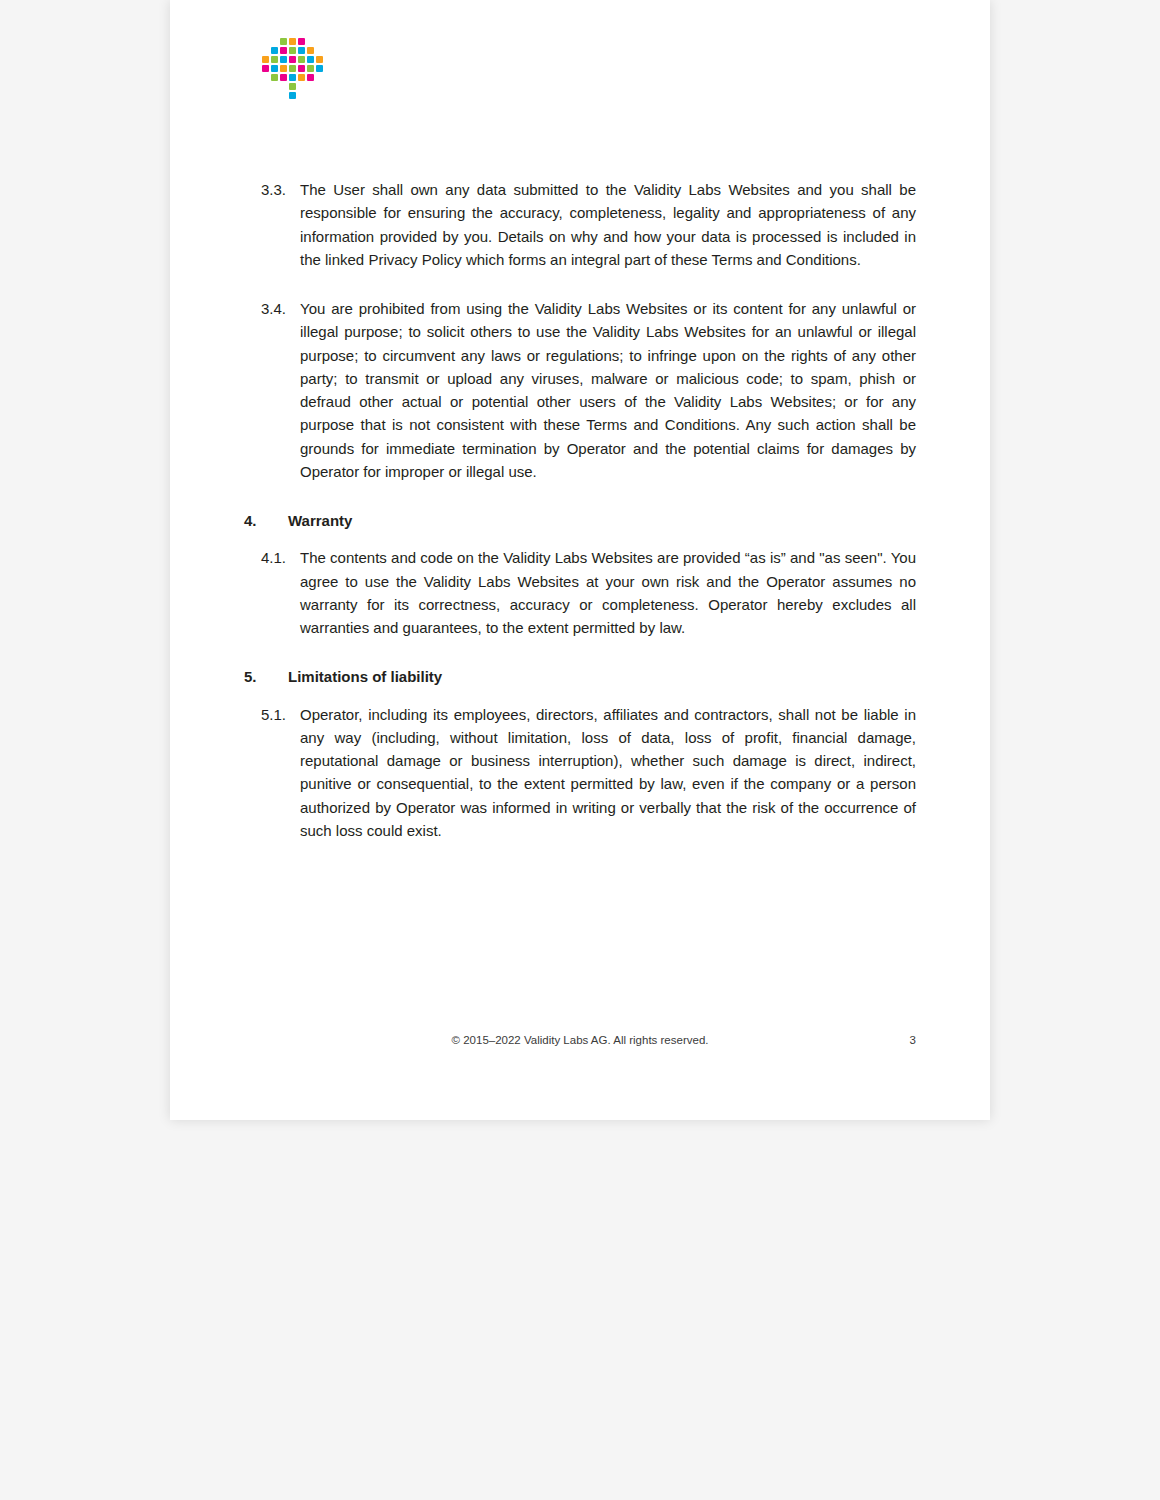3.3.
The User shall own any data submitted to the Validity Labs Websites and you shall be responsible for ensuring the accuracy, completeness, legality and appropriateness of any information provided by you. Details on why and how your data is processed is included in the linked Privacy Policy which forms an integral part of these Terms and Conditions.
3.4.
You are prohibited from using the Validity Labs Websites or its content for any unlawful or illegal purpose; to solicit others to use the Validity Labs Websites for an unlawful or illegal purpose; to circumvent any laws or regulations; to infringe upon on the rights of any other party; to transmit or upload any viruses, malware or malicious code; to spam, phish or defraud other actual or potential other users of the Validity Labs Websites; or for any purpose that is not consistent with these Terms and Conditions. Any such action shall be grounds for immediate termination by Operator and the potential claims for damages by Operator for improper or illegal use.
4. Warranty
4.1.
The contents and code on the Validity Labs Websites are provided “as is” and "as seen". You agree to use the Validity Labs Websites at your own risk and the Operator assumes no warranty for its correctness, accuracy or completeness. Operator hereby excludes all warranties and guarantees, to the extent permitted by law.
5. Limitations of liability
5.1.
Operator, including its employees, directors, affiliates and contractors, shall not be liable in any way (including, without limitation, loss of data, loss of profit, financial damage, reputational damage or business interruption), whether such damage is direct, indirect, punitive or consequential, to the extent permitted by law, even if the company or a person authorized by Operator was informed in writing or verbally that the risk of the occurrence of such loss could exist.
© 2015–2022 Validity Labs AG. All rights reserved. 3